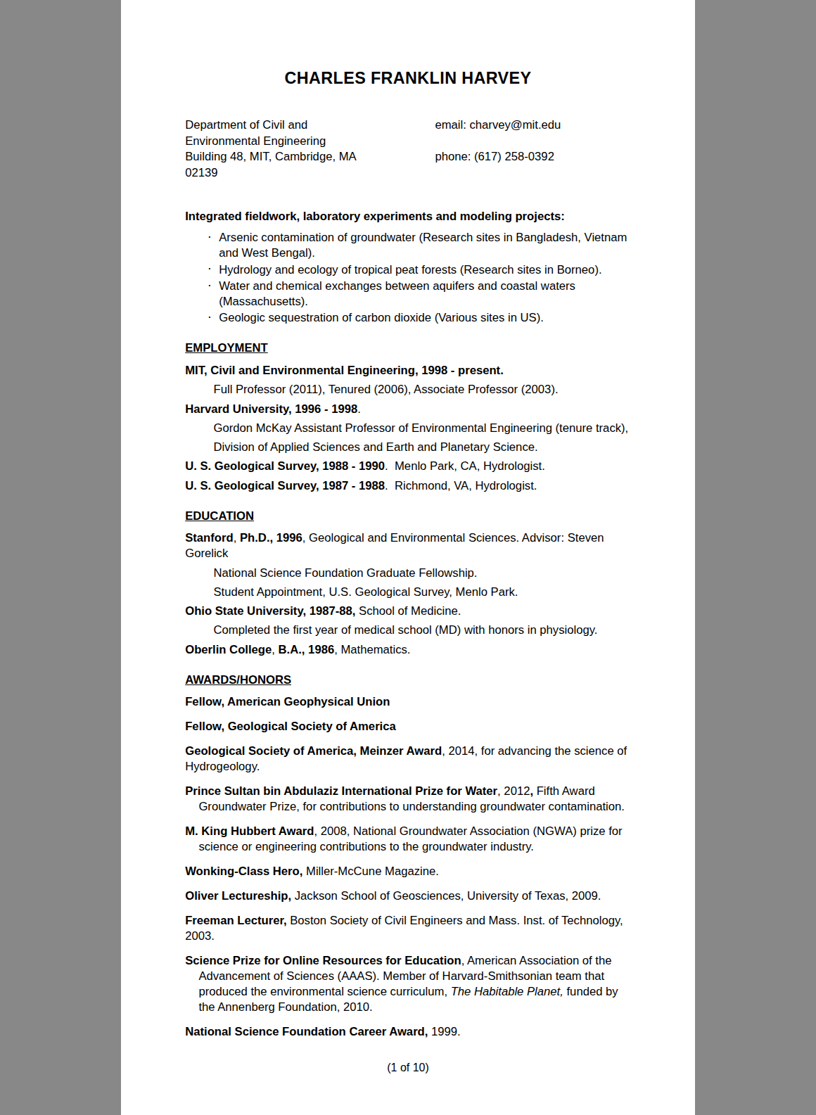CHARLES FRANKLIN HARVEY
| Department of Civil and Environmental Engineering | email: charvey@mit.edu |
| Building 48, MIT, Cambridge, MA 02139 | phone: (617) 258-0392 |
Integrated fieldwork, laboratory experiments and modeling projects:
Arsenic contamination of groundwater (Research sites in Bangladesh, Vietnam and West Bengal).
Hydrology and ecology of tropical peat forests (Research sites in Borneo).
Water and chemical exchanges between aquifers and coastal waters (Massachusetts).
Geologic sequestration of carbon dioxide (Various sites in US).
EMPLOYMENT
MIT, Civil and Environmental Engineering, 1998 - present.
Full Professor (2011), Tenured (2006), Associate Professor (2003).
Harvard University, 1996 - 1998.
Gordon McKay Assistant Professor of Environmental Engineering (tenure track),
Division of Applied Sciences and Earth and Planetary Science.
U. S. Geological Survey, 1988 - 1990. Menlo Park, CA, Hydrologist.
U. S. Geological Survey, 1987 - 1988. Richmond, VA, Hydrologist.
EDUCATION
Stanford, Ph.D., 1996, Geological and Environmental Sciences. Advisor: Steven Gorelick
National Science Foundation Graduate Fellowship.
Student Appointment, U.S. Geological Survey, Menlo Park.
Ohio State University, 1987-88, School of Medicine.
Completed the first year of medical school (MD) with honors in physiology.
Oberlin College, B.A., 1986, Mathematics.
AWARDS/HONORS
Fellow, American Geophysical Union
Fellow, Geological Society of America
Geological Society of America, Meinzer Award, 2014, for advancing the science of Hydrogeology.
Prince Sultan bin Abdulaziz International Prize for Water, 2012, Fifth Award Groundwater Prize, for contributions to understanding groundwater contamination.
M. King Hubbert Award, 2008, National Groundwater Association (NGWA) prize for science or engineering contributions to the groundwater industry.
Wonking-Class Hero, Miller-McCune Magazine.
Oliver Lectureship, Jackson School of Geosciences, University of Texas, 2009.
Freeman Lecturer, Boston Society of Civil Engineers and Mass. Inst. of Technology, 2003.
Science Prize for Online Resources for Education, American Association of the Advancement of Sciences (AAAS). Member of Harvard-Smithsonian team that produced the environmental science curriculum, The Habitable Planet, funded by the Annenberg Foundation, 2010.
National Science Foundation Career Award, 1999.
(1 of 10)